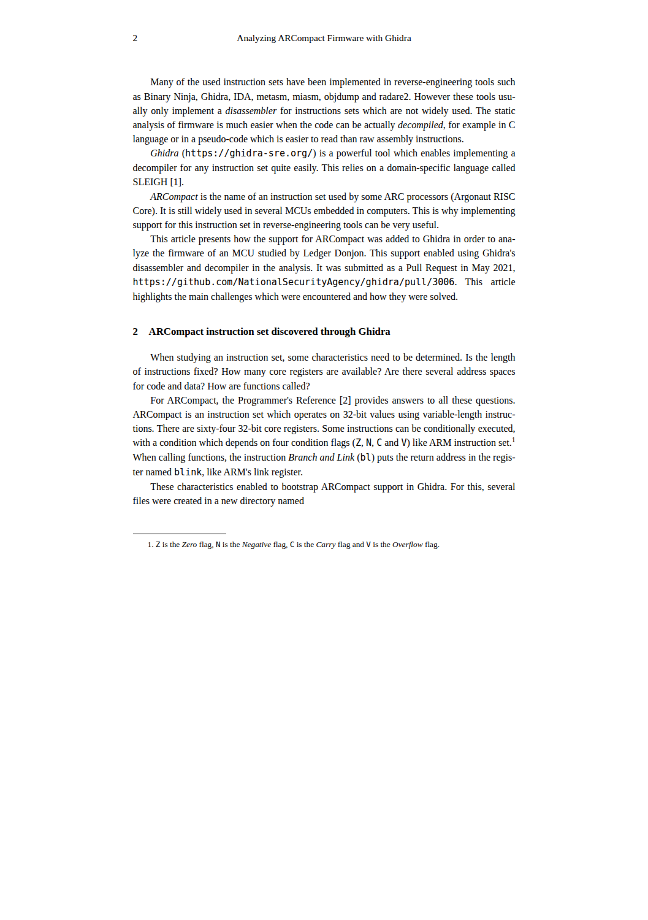2
Analyzing ARCompact Firmware with Ghidra
Many of the used instruction sets have been implemented in reverse-engineering tools such as Binary Ninja, Ghidra, IDA, metasm, miasm, objdump and radare2. However these tools usually only implement a disassembler for instructions sets which are not widely used. The static analysis of firmware is much easier when the code can be actually decompiled, for example in C language or in a pseudo-code which is easier to read than raw assembly instructions.
Ghidra (https://ghidra-sre.org/) is a powerful tool which enables implementing a decompiler for any instruction set quite easily. This relies on a domain-specific language called SLEIGH [1].
ARCompact is the name of an instruction set used by some ARC processors (Argonaut RISC Core). It is still widely used in several MCUs embedded in computers. This is why implementing support for this instruction set in reverse-engineering tools can be very useful.
This article presents how the support for ARCompact was added to Ghidra in order to analyze the firmware of an MCU studied by Ledger Donjon. This support enabled using Ghidra's disassembler and decompiler in the analysis. It was submitted as a Pull Request in May 2021, https://github.com/NationalSecurityAgency/ghidra/pull/3006. This article highlights the main challenges which were encountered and how they were solved.
2 ARCompact instruction set discovered through Ghidra
When studying an instruction set, some characteristics need to be determined. Is the length of instructions fixed? How many core registers are available? Are there several address spaces for code and data? How are functions called?
For ARCompact, the Programmer's Reference [2] provides answers to all these questions. ARCompact is an instruction set which operates on 32-bit values using variable-length instructions. There are sixty-four 32-bit core registers. Some instructions can be conditionally executed, with a condition which depends on four condition flags (Z, N, C and V) like ARM instruction set.1 When calling functions, the instruction Branch and Link (bl) puts the return address in the register named blink, like ARM's link register.
These characteristics enabled to bootstrap ARCompact support in Ghidra. For this, several files were created in a new directory named
1. Z is the Zero flag, N is the Negative flag, C is the Carry flag and V is the Overflow flag.